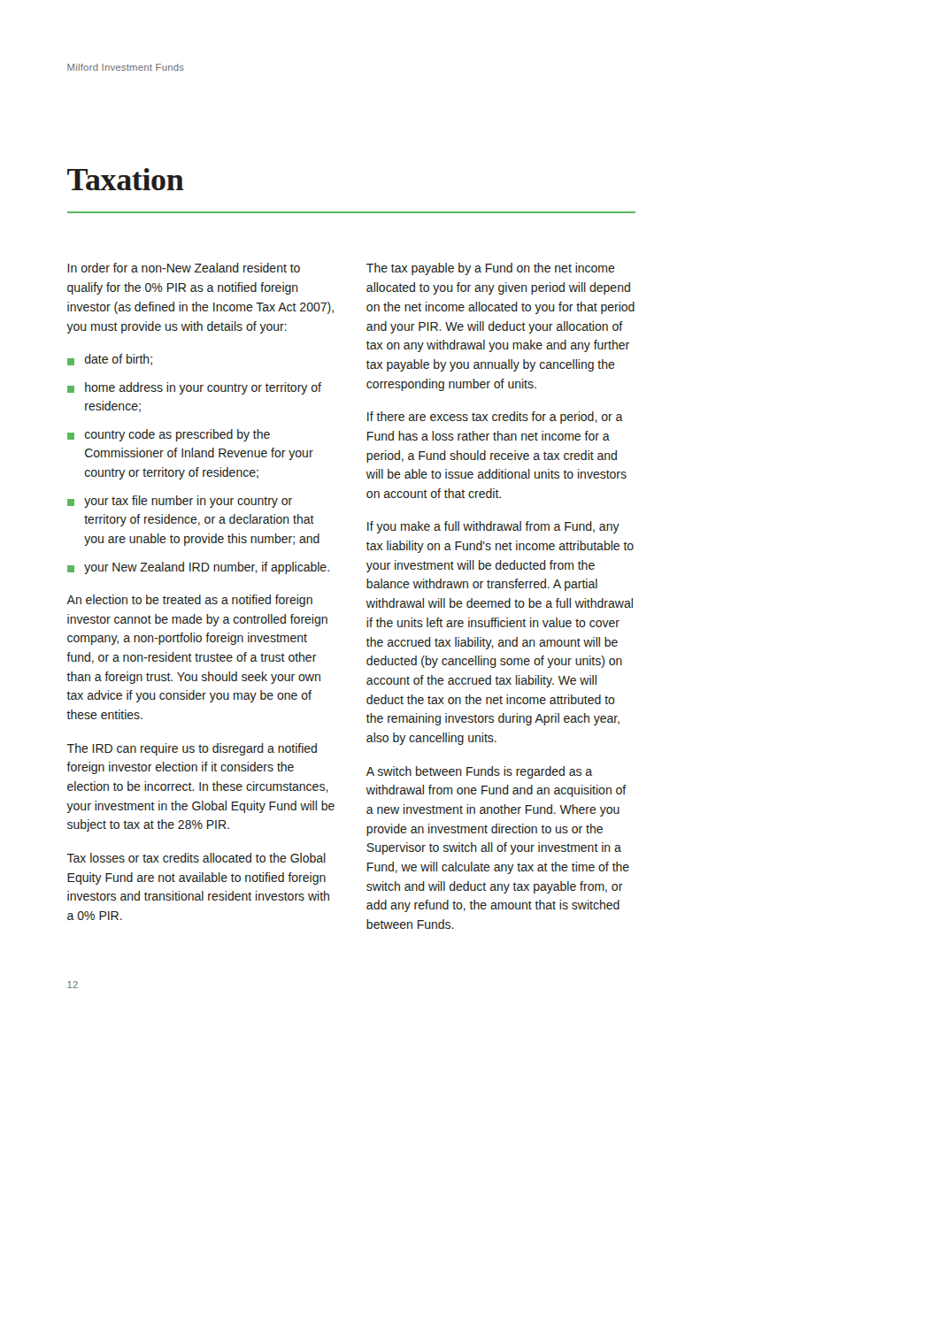Milford Investment Funds
Taxation
In order for a non-New Zealand resident to qualify for the 0% PIR as a notified foreign investor (as defined in the Income Tax Act 2007), you must provide us with details of your:
date of birth;
home address in your country or territory of residence;
country code as prescribed by the Commissioner of Inland Revenue for your country or territory of residence;
your tax file number in your country or territory of residence, or a declaration that you are unable to provide this number; and
your New Zealand IRD number, if applicable.
An election to be treated as a notified foreign investor cannot be made by a controlled foreign company, a non-portfolio foreign investment fund, or a non-resident trustee of a trust other than a foreign trust. You should seek your own tax advice if you consider you may be one of these entities.
The IRD can require us to disregard a notified foreign investor election if it considers the election to be incorrect. In these circumstances, your investment in the Global Equity Fund will be subject to tax at the 28% PIR.
Tax losses or tax credits allocated to the Global Equity Fund are not available to notified foreign investors and transitional resident investors with a 0% PIR.
The tax payable by a Fund on the net income allocated to you for any given period will depend on the net income allocated to you for that period and your PIR. We will deduct your allocation of tax on any withdrawal you make and any further tax payable by you annually by cancelling the corresponding number of units.
If there are excess tax credits for a period, or a Fund has a loss rather than net income for a period, a Fund should receive a tax credit and will be able to issue additional units to investors on account of that credit.
If you make a full withdrawal from a Fund, any tax liability on a Fund's net income attributable to your investment will be deducted from the balance withdrawn or transferred. A partial withdrawal will be deemed to be a full withdrawal if the units left are insufficient in value to cover the accrued tax liability, and an amount will be deducted (by cancelling some of your units) on account of the accrued tax liability. We will deduct the tax on the net income attributed to the remaining investors during April each year, also by cancelling units.
A switch between Funds is regarded as a withdrawal from one Fund and an acquisition of a new investment in another Fund. Where you provide an investment direction to us or the Supervisor to switch all of your investment in a Fund, we will calculate any tax at the time of the switch and will deduct any tax payable from, or add any refund to, the amount that is switched between Funds.
12